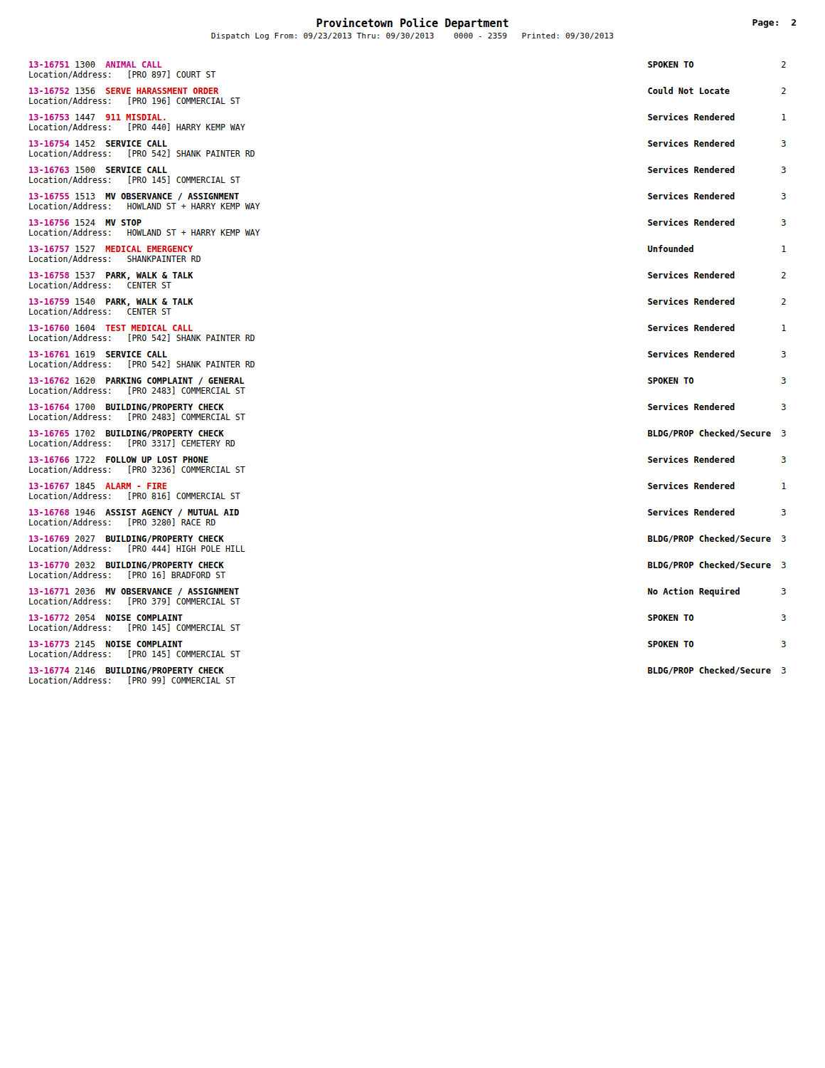Provincetown Police Department Page: 2
Dispatch Log From: 09/23/2013 Thru: 09/30/2013 0000 - 2359 Printed: 09/30/2013
| 13-16751 | 1300 | ANIMAL CALL | SPOKEN TO | 2 |
| Location/Address: [PRO 897] COURT ST |
| 13-16752 | 1356 | SERVE HARASSMENT ORDER | Could Not Locate | 2 |
| Location/Address: [PRO 196] COMMERCIAL ST |
| 13-16753 | 1447 | 911 MISDIAL. | Services Rendered | 1 |
| Location/Address: [PRO 440] HARRY KEMP WAY |
| 13-16754 | 1452 | SERVICE CALL | Services Rendered | 3 |
| Location/Address: [PRO 542] SHANK PAINTER RD |
| 13-16763 | 1500 | SERVICE CALL | Services Rendered | 3 |
| Location/Address: [PRO 145] COMMERCIAL ST |
| 13-16755 | 1513 | MV OBSERVANCE / ASSIGNMENT | Services Rendered | 3 |
| Location/Address: HOWLAND ST + HARRY KEMP WAY |
| 13-16756 | 1524 | MV STOP | Services Rendered | 3 |
| Location/Address: HOWLAND ST + HARRY KEMP WAY |
| 13-16757 | 1527 | MEDICAL EMERGENCY | Unfounded | 1 |
| Location/Address: SHANKPAINTER RD |
| 13-16758 | 1537 | PARK, WALK & TALK | Services Rendered | 2 |
| Location/Address: CENTER ST |
| 13-16759 | 1540 | PARK, WALK & TALK | Services Rendered | 2 |
| Location/Address: CENTER ST |
| 13-16760 | 1604 | TEST MEDICAL CALL | Services Rendered | 1 |
| Location/Address: [PRO 542] SHANK PAINTER RD |
| 13-16761 | 1619 | SERVICE CALL | Services Rendered | 3 |
| Location/Address: [PRO 542] SHANK PAINTER RD |
| 13-16762 | 1620 | PARKING COMPLAINT / GENERAL | SPOKEN TO | 3 |
| Location/Address: [PRO 2483] COMMERCIAL ST |
| 13-16764 | 1700 | BUILDING/PROPERTY CHECK | Services Rendered | 3 |
| Location/Address: [PRO 2483] COMMERCIAL ST |
| 13-16765 | 1702 | BUILDING/PROPERTY CHECK | BLDG/PROP Checked/Secure | 3 |
| Location/Address: [PRO 3317] CEMETERY RD |
| 13-16766 | 1722 | FOLLOW UP LOST PHONE | Services Rendered | 3 |
| Location/Address: [PRO 3236] COMMERCIAL ST |
| 13-16767 | 1845 | ALARM - FIRE | Services Rendered | 1 |
| Location/Address: [PRO 816] COMMERCIAL ST |
| 13-16768 | 1946 | ASSIST AGENCY / MUTUAL AID | Services Rendered | 3 |
| Location/Address: [PRO 3280] RACE RD |
| 13-16769 | 2027 | BUILDING/PROPERTY CHECK | BLDG/PROP Checked/Secure | 3 |
| Location/Address: [PRO 444] HIGH POLE HILL |
| 13-16770 | 2032 | BUILDING/PROPERTY CHECK | BLDG/PROP Checked/Secure | 3 |
| Location/Address: [PRO 16] BRADFORD ST |
| 13-16771 | 2036 | MV OBSERVANCE / ASSIGNMENT | No Action Required | 3 |
| Location/Address: [PRO 379] COMMERCIAL ST |
| 13-16772 | 2054 | NOISE COMPLAINT | SPOKEN TO | 3 |
| Location/Address: [PRO 145] COMMERCIAL ST |
| 13-16773 | 2145 | NOISE COMPLAINT | SPOKEN TO | 3 |
| Location/Address: [PRO 145] COMMERCIAL ST |
| 13-16774 | 2146 | BUILDING/PROPERTY CHECK | BLDG/PROP Checked/Secure | 3 |
| Location/Address: [PRO 99] COMMERCIAL ST |